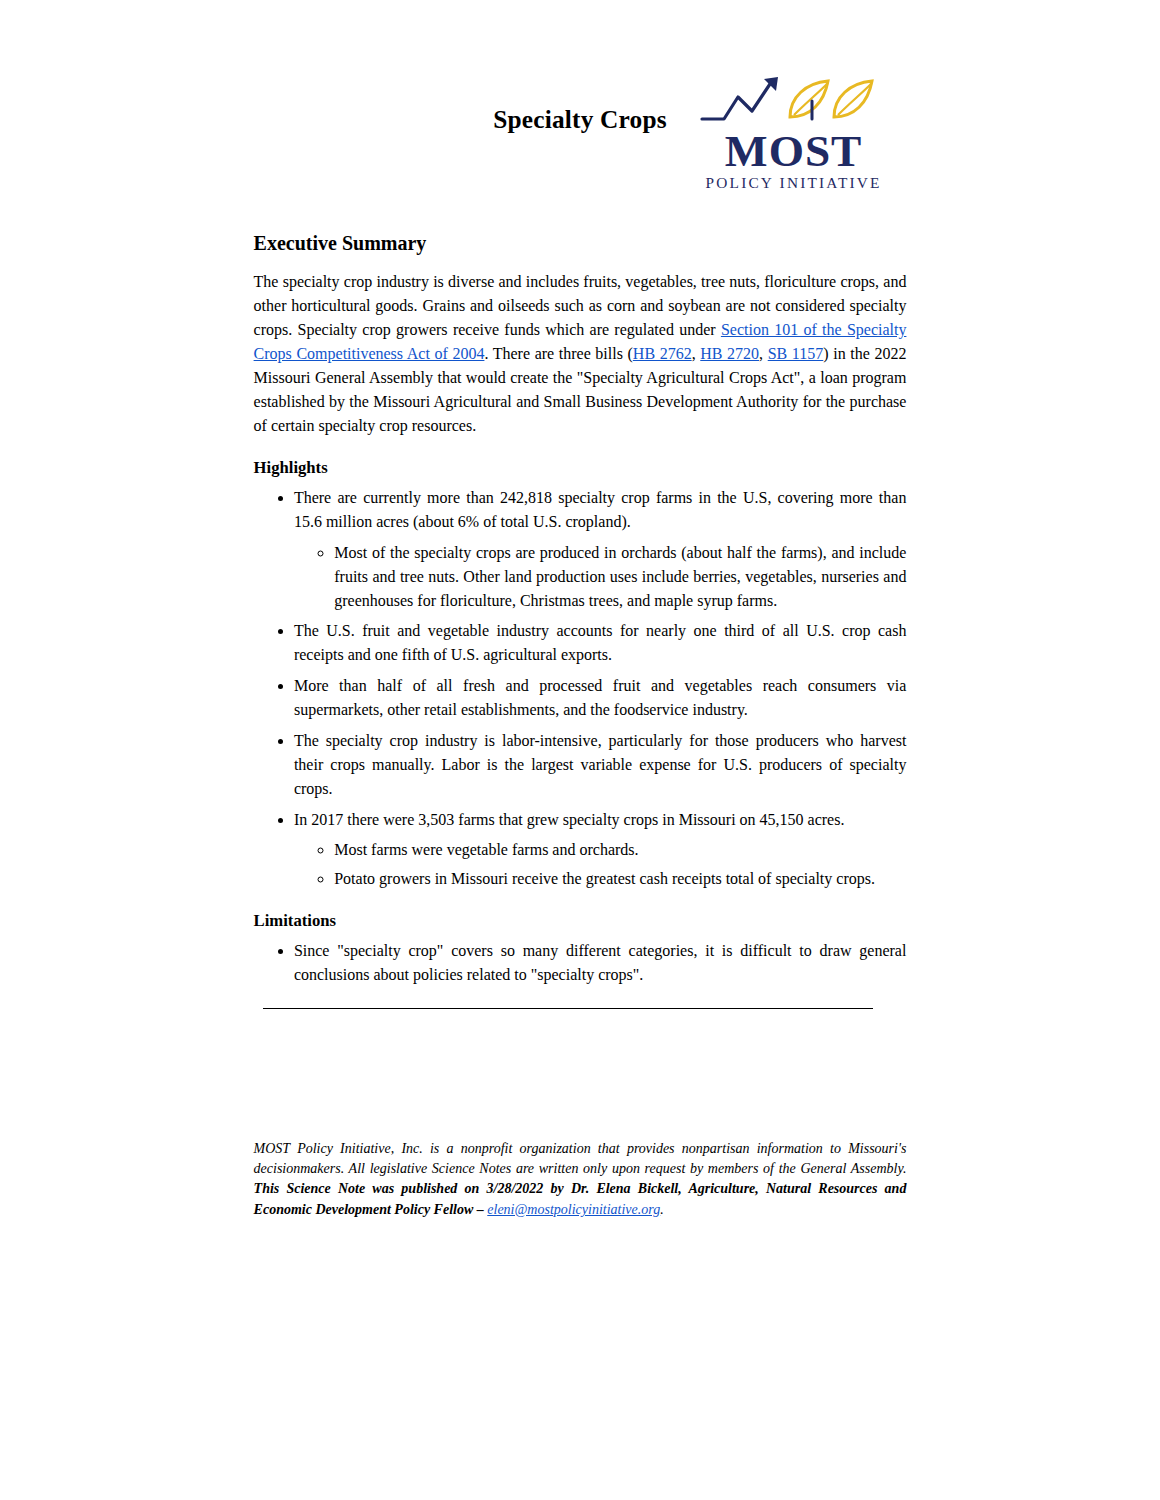MOST POLICY INITIATIVE
Specialty Crops
Executive Summary
The specialty crop industry is diverse and includes fruits, vegetables, tree nuts, floriculture crops, and other horticultural goods. Grains and oilseeds such as corn and soybean are not considered specialty crops. Specialty crop growers receive funds which are regulated under Section 101 of the Specialty Crops Competitiveness Act of 2004. There are three bills (HB 2762, HB 2720, SB 1157) in the 2022 Missouri General Assembly that would create the "Specialty Agricultural Crops Act", a loan program established by the Missouri Agricultural and Small Business Development Authority for the purchase of certain specialty crop resources.
Highlights
There are currently more than 242,818 specialty crop farms in the U.S, covering more than 15.6 million acres (about 6% of total U.S. cropland).
Most of the specialty crops are produced in orchards (about half the farms), and include fruits and tree nuts. Other land production uses include berries, vegetables, nurseries and greenhouses for floriculture, Christmas trees, and maple syrup farms.
The U.S. fruit and vegetable industry accounts for nearly one third of all U.S. crop cash receipts and one fifth of U.S. agricultural exports.
More than half of all fresh and processed fruit and vegetables reach consumers via supermarkets, other retail establishments, and the foodservice industry.
The specialty crop industry is labor-intensive, particularly for those producers who harvest their crops manually. Labor is the largest variable expense for U.S. producers of specialty crops.
In 2017 there were 3,503 farms that grew specialty crops in Missouri on 45,150 acres.
Most farms were vegetable farms and orchards.
Potato growers in Missouri receive the greatest cash receipts total of specialty crops.
Limitations
Since "specialty crop" covers so many different categories, it is difficult to draw general conclusions about policies related to "specialty crops".
MOST Policy Initiative, Inc. is a nonprofit organization that provides nonpartisan information to Missouri's decisionmakers. All legislative Science Notes are written only upon request by members of the General Assembly. This Science Note was published on 3/28/2022 by Dr. Elena Bickell, Agriculture, Natural Resources and Economic Development Policy Fellow – eleni@mostpolicyinitiative.org.